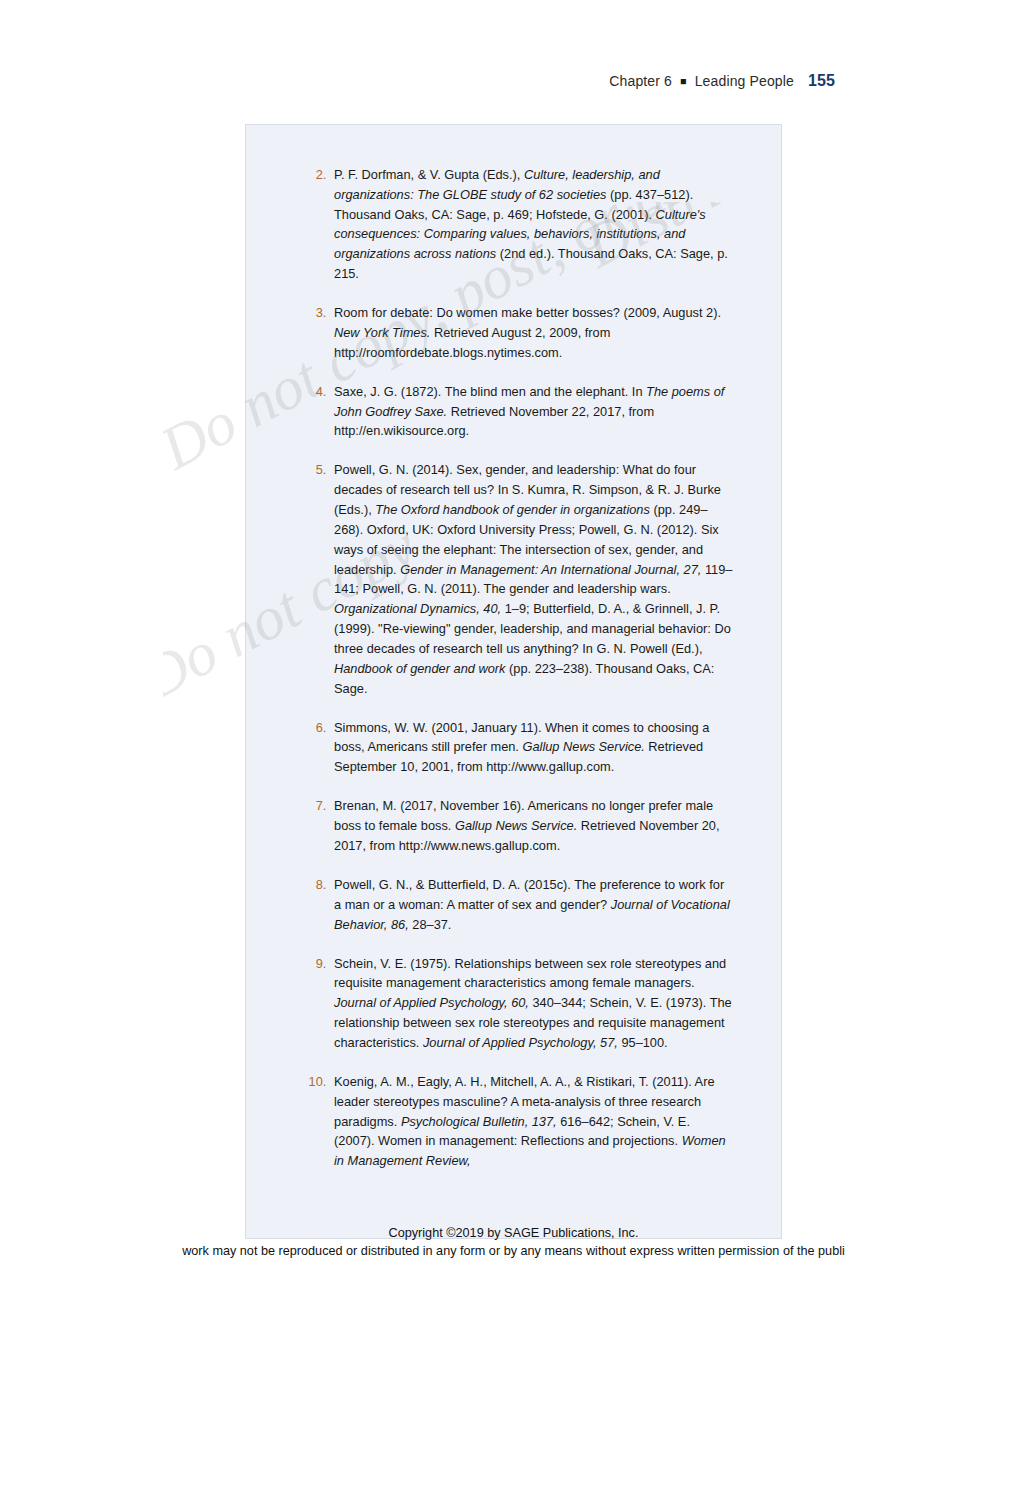Chapter 6 ■ Leading People 155
P. F. Dorfman, & V. Gupta (Eds.), Culture, leadership, and organizations: The GLOBE study of 62 societies (pp. 437–512). Thousand Oaks, CA: Sage, p. 469; Hofstede, G. (2001). Culture's consequences: Comparing values, behaviors, institutions, and organizations across nations (2nd ed.). Thousand Oaks, CA: Sage, p. 215.
Room for debate: Do women make better bosses? (2009, August 2). New York Times. Retrieved August 2, 2009, from http://roomfordebate.blogs.nytimes.com.
Saxe, J. G. (1872). The blind men and the elephant. In The poems of John Godfrey Saxe. Retrieved November 22, 2017, from http://en.wikisource.org.
Powell, G. N. (2014). Sex, gender, and leadership: What do four decades of research tell us? In S. Kumra, R. Simpson, & R. J. Burke (Eds.), The Oxford handbook of gender in organizations (pp. 249–268). Oxford, UK: Oxford University Press; Powell, G. N. (2012). Six ways of seeing the elephant: The intersection of sex, gender, and leadership. Gender in Management: An International Journal, 27, 119–141; Powell, G. N. (2011). The gender and leadership wars. Organizational Dynamics, 40, 1–9; Butterfield, D. A., & Grinnell, J. P. (1999). "Re-viewing" gender, leadership, and managerial behavior: Do three decades of research tell us anything? In G. N. Powell (Ed.), Handbook of gender and work (pp. 223–238). Thousand Oaks, CA: Sage.
Simmons, W. W. (2001, January 11). When it comes to choosing a boss, Americans still prefer men. Gallup News Service. Retrieved September 10, 2001, from http://www.gallup.com.
Brenan, M. (2017, November 16). Americans no longer prefer male boss to female boss. Gallup News Service. Retrieved November 20, 2017, from http://www.news.gallup.com.
Powell, G. N., & Butterfield, D. A. (2015c). The preference to work for a man or a woman: A matter of sex and gender? Journal of Vocational Behavior, 86, 28–37.
Schein, V. E. (1975). Relationships between sex role stereotypes and requisite management characteristics among female managers. Journal of Applied Psychology, 60, 340–344; Schein, V. E. (1973). The relationship between sex role stereotypes and requisite management characteristics. Journal of Applied Psychology, 57, 95–100.
Koenig, A. M., Eagly, A. H., Mitchell, A. A., & Ristikari, T. (2011). Are leader stereotypes masculine? A meta-analysis of three research paradigms. Psychological Bulletin, 137, 616–642; Schein, V. E. (2007). Women in management: Reflections and projections. Women in Management Review,
Distribute Do not copy, post, or distribute Do not copy
Copyright ©2019 by SAGE Publications, Inc.
work may not be reproduced or distributed in any form or by any means without express written permission of the publi